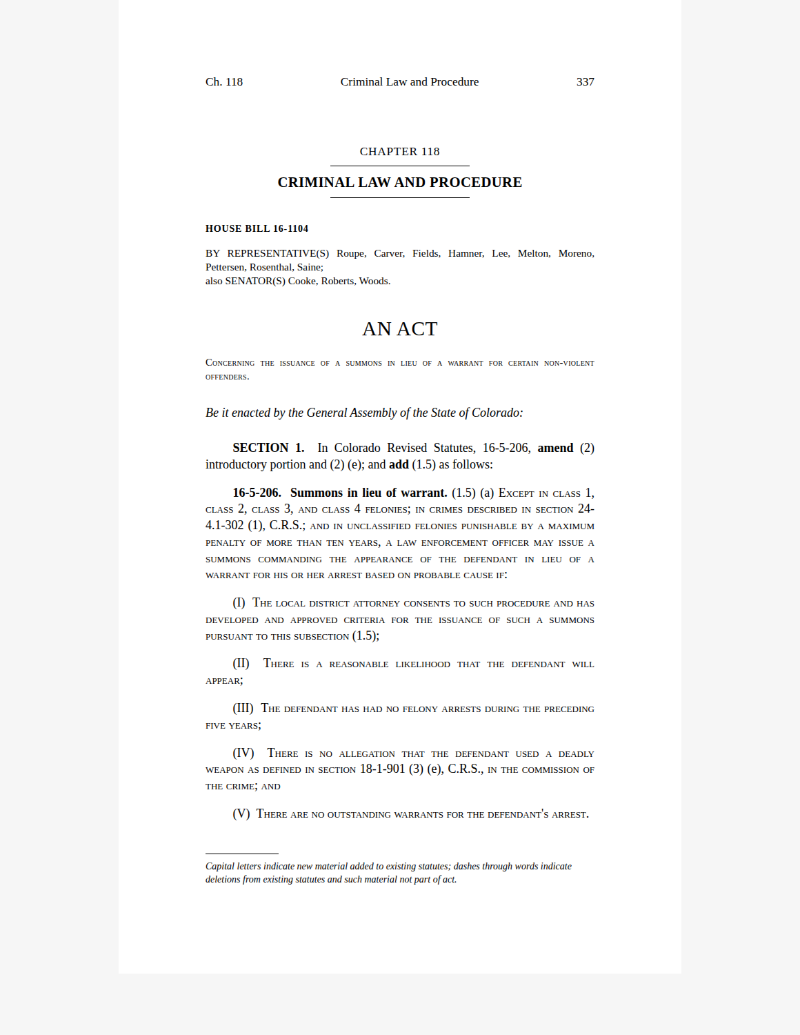Ch. 118 Criminal Law and Procedure 337
CHAPTER 118
CRIMINAL LAW AND PROCEDURE
House Bill 16-1104
BY REPRESENTATIVE(S) Roupe, Carver, Fields, Hamner, Lee, Melton, Moreno, Pettersen, Rosenthal, Saine;
also SENATOR(S) Cooke, Roberts, Woods.
AN ACT
Concerning the issuance of a summons in lieu of a warrant for certain non-violent offenders.
Be it enacted by the General Assembly of the State of Colorado:
SECTION 1. In Colorado Revised Statutes, 16-5-206, amend (2) introductory portion and (2) (e); and add (1.5) as follows:
16-5-206. Summons in lieu of warrant. (1.5) (a) Except in class 1, class 2, class 3, and class 4 felonies; in crimes described in section 24-4.1-302 (1), C.R.S.; and in unclassified felonies punishable by a maximum penalty of more than ten years, a law enforcement officer may issue a summons commanding the appearance of the defendant in lieu of a warrant for his or her arrest based on probable cause if:
(I) The local district attorney consents to such procedure and has developed and approved criteria for the issuance of such a summons pursuant to this subsection (1.5);
(II) There is a reasonable likelihood that the defendant will appear;
(III) The defendant has had no felony arrests during the preceding five years;
(IV) There is no allegation that the defendant used a deadly weapon as defined in section 18-1-901 (3) (e), C.R.S., in the commission of the crime; and
(V) There are no outstanding warrants for the defendant's arrest.
Capital letters indicate new material added to existing statutes; dashes through words indicate deletions from existing statutes and such material not part of act.